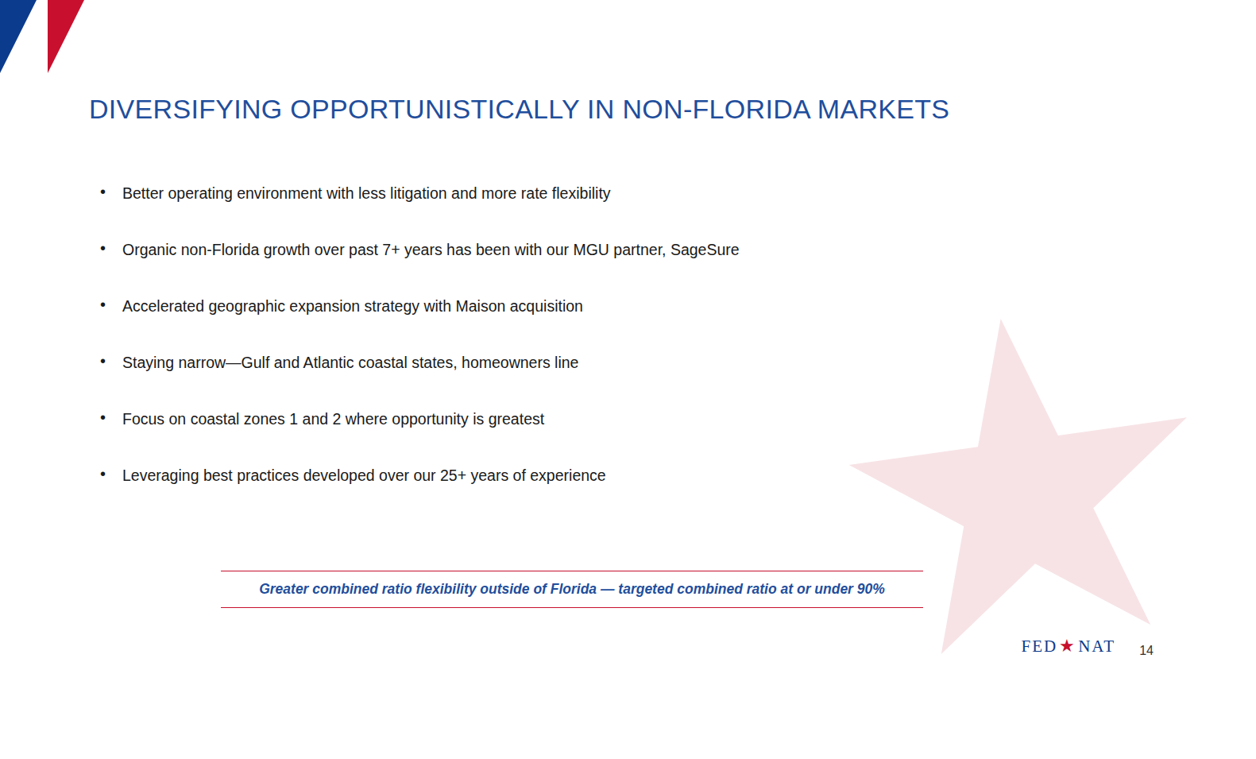★
DIVERSIFYING OPPORTUNISTICALLY IN NON-FLORIDA MARKETS
Better operating environment with less litigation and more rate flexibility
Organic non-Florida growth over past 7+ years has been with our MGU partner, SageSure
Accelerated geographic expansion strategy with Maison acquisition
Staying narrow—Gulf and Atlantic coastal states, homeowners line
Focus on coastal zones 1 and 2 where opportunity is greatest
Leveraging best practices developed over our 25+ years of experience
Greater combined ratio flexibility outside of Florida — targeted combined ratio at or under 90%
FED★NAT
14